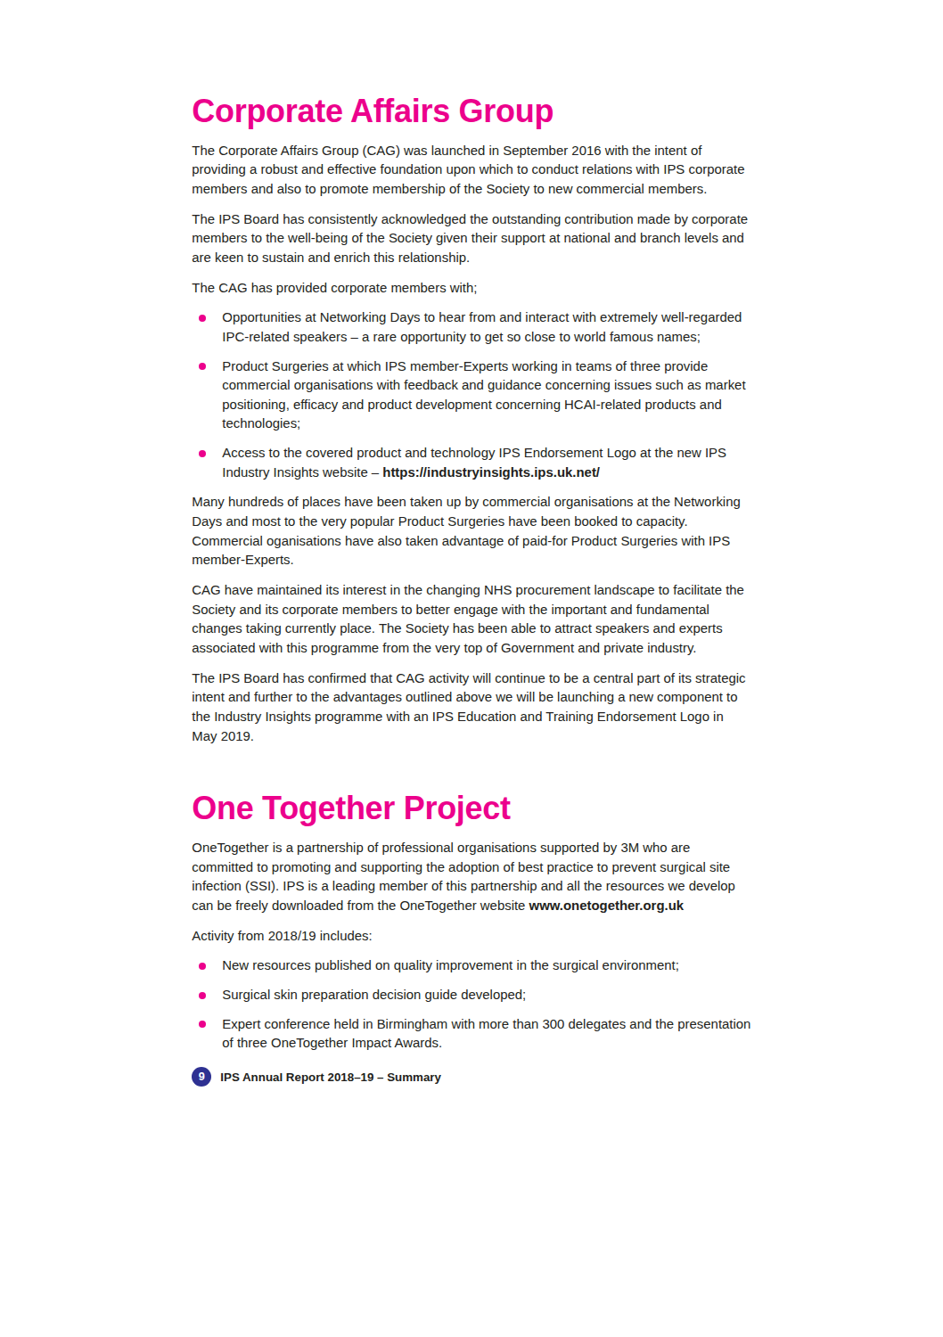Corporate Affairs Group
The Corporate Affairs Group (CAG) was launched in September 2016 with the intent of providing a robust and effective foundation upon which to conduct relations with IPS corporate members and also to promote membership of the Society to new commercial members.
The IPS Board has consistently acknowledged the outstanding contribution made by corporate members to the well-being of the Society given their support at national and branch levels and are keen to sustain and enrich this relationship.
The CAG has provided corporate members with;
Opportunities at Networking Days to hear from and interact with extremely well-regarded IPC-related speakers – a rare opportunity to get so close to world famous names;
Product Surgeries at which IPS member-Experts working in teams of three provide commercial organisations with feedback and guidance concerning issues such as market positioning, efficacy and product development concerning HCAI-related products and technologies;
Access to the covered product and technology IPS Endorsement Logo at the new IPS Industry Insights website – https://industryinsights.ips.uk.net/
Many hundreds of places have been taken up by commercial organisations at the Networking Days and most to the very popular Product Surgeries have been booked to capacity. Commercial oganisations have also taken advantage of paid-for Product Surgeries with IPS member-Experts.
CAG have maintained its interest in the changing NHS procurement landscape to facilitate the Society and its corporate members to better engage with the important and fundamental changes taking currently place. The Society has been able to attract speakers and experts associated with this programme from the very top of Government and private industry.
The IPS Board has confirmed that CAG activity will continue to be a central part of its strategic intent and further to the advantages outlined above we will be launching a new component to the Industry Insights programme with an IPS Education and Training Endorsement Logo in May 2019.
One Together Project
OneTogether is a partnership of professional organisations supported by 3M who are committed to promoting and supporting the adoption of best practice to prevent surgical site infection (SSI). IPS is a leading member of this partnership and all the resources we develop can be freely downloaded from the OneTogether website www.onetogether.org.uk
Activity from 2018/19 includes:
New resources published on quality improvement in the surgical environment;
Surgical skin preparation decision guide developed;
Expert conference held in Birmingham with more than 300 delegates and the presentation of three OneTogether Impact Awards.
9
IPS Annual Report 2018–19 – Summary